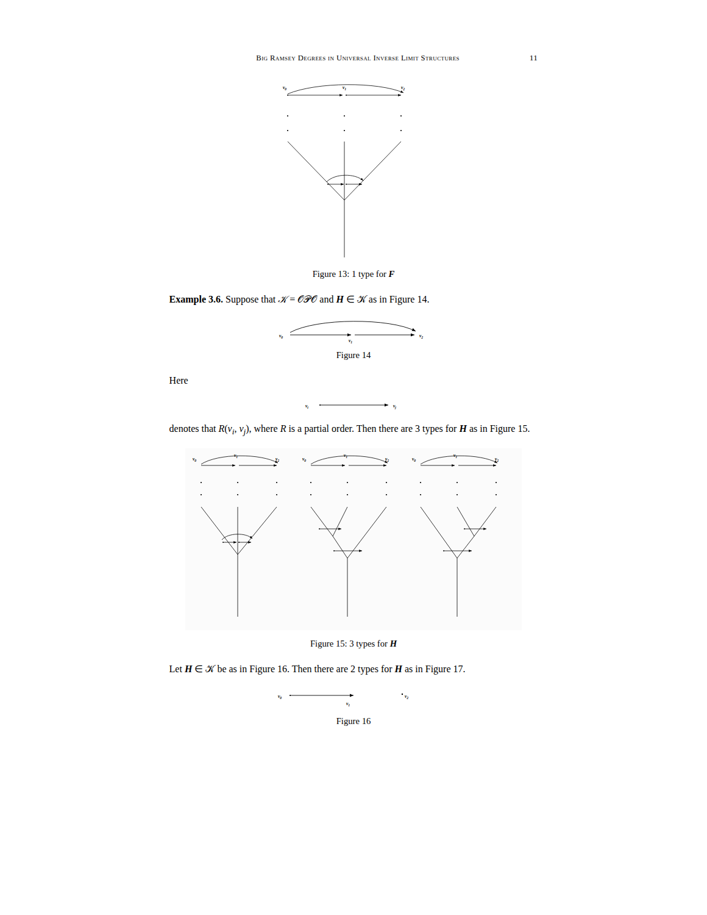Big Ramsey Degrees in Universal Inverse Limit Structures 11
v0 v1 v2
Figure 13: 1 type for F
Example 3.6. Suppose that 𝒦 = 𝒪𝒫𝒪 and H ∈ 𝒦 as in Figure 14.
v0 v1 v2
Figure 14
Here
vi vj
denotes that R(vi, vj), where R is a partial order. Then there are 3 types for H as in Figure 15.
v0 v1 v2 v0 v1 v2 v0 v1 v2
Figure 15: 3 types for H
Let H ∈ 𝒦 be as in Figure 16. Then there are 2 types for H as in Figure 17.
v0 v1 v2
Figure 16